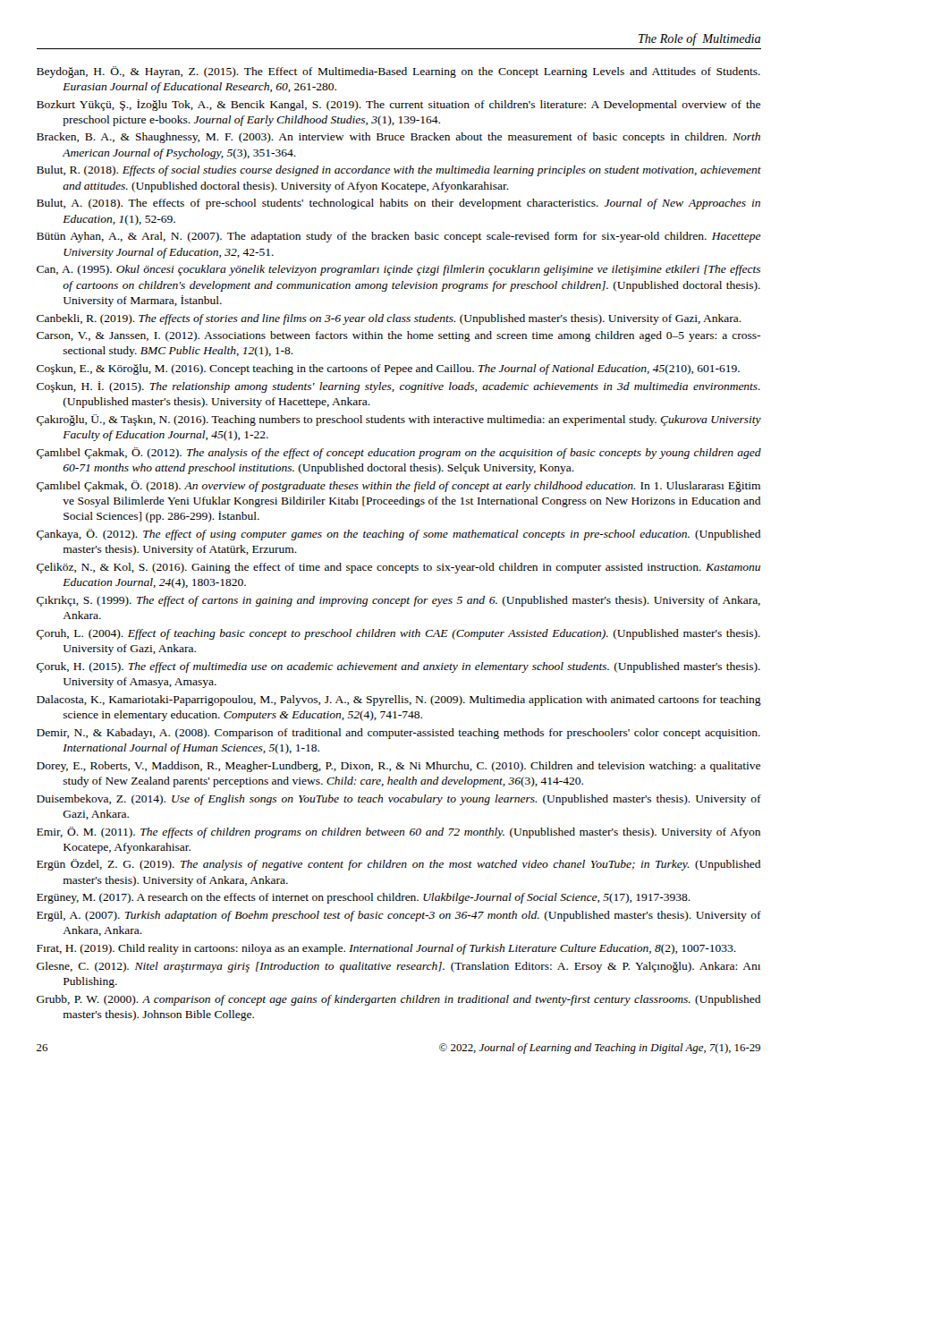The Role of Multimedia
Beydoğan, H. Ö., & Hayran, Z. (2015). The Effect of Multimedia-Based Learning on the Concept Learning Levels and Attitudes of Students. Eurasian Journal of Educational Research, 60, 261-280.
Bozkurt Yükçü, Ş., İzoğlu Tok, A., & Bencik Kangal, S. (2019). The current situation of children's literature: A Developmental overview of the preschool picture e-books. Journal of Early Childhood Studies, 3(1), 139-164.
Bracken, B. A., & Shaughnessy, M. F. (2003). An interview with Bruce Bracken about the measurement of basic concepts in children. North American Journal of Psychology, 5(3), 351-364.
Bulut, R. (2018). Effects of social studies course designed in accordance with the multimedia learning principles on student motivation, achievement and attitudes. (Unpublished doctoral thesis). University of Afyon Kocatepe, Afyonkarahisar.
Bulut, A. (2018). The effects of pre-school students' technological habits on their development characteristics. Journal of New Approaches in Education, 1(1), 52-69.
Bütün Ayhan, A., & Aral, N. (2007). The adaptation study of the bracken basic concept scale-revised form for six-year-old children. Hacettepe University Journal of Education, 32, 42-51.
Can, A. (1995). Okul öncesi çocuklara yönelik televizyon programları içinde çizgi filmlerin çocukların gelişimine ve iletişimine etkileri [The effects of cartoons on children's development and communication among television programs for preschool children]. (Unpublished doctoral thesis). University of Marmara, İstanbul.
Canbekli, R. (2019). The effects of stories and line films on 3-6 year old class students. (Unpublished master's thesis). University of Gazi, Ankara.
Carson, V., & Janssen, I. (2012). Associations between factors within the home setting and screen time among children aged 0–5 years: a cross-sectional study. BMC Public Health, 12(1), 1-8.
Coşkun, E., & Köroğlu, M. (2016). Concept teaching in the cartoons of Pepee and Caillou. The Journal of National Education, 45(210), 601-619.
Coşkun, H. İ. (2015). The relationship among students' learning styles, cognitive loads, academic achievements in 3d multimedia environments. (Unpublished master's thesis). University of Hacettepe, Ankara.
Çakıroğlu, Ü., & Taşkın, N. (2016). Teaching numbers to preschool students with interactive multimedia: an experimental study. Çukurova University Faculty of Education Journal, 45(1), 1-22.
Çamlıbel Çakmak, Ö. (2012). The analysis of the effect of concept education program on the acquisition of basic concepts by young children aged 60-71 months who attend preschool institutions. (Unpublished doctoral thesis). Selçuk University, Konya.
Çamlıbel Çakmak, Ö. (2018). An overview of postgraduate theses within the field of concept at early childhood education. In 1. Uluslararası Eğitim ve Sosyal Bilimlerde Yeni Ufuklar Kongresi Bildiriler Kitabı [Proceedings of the 1st International Congress on New Horizons in Education and Social Sciences] (pp. 286-299). İstanbul.
Çankaya, Ö. (2012). The effect of using computer games on the teaching of some mathematical concepts in pre-school education. (Unpublished master's thesis). University of Atatürk, Erzurum.
Çeliköz, N., & Kol, S. (2016). Gaining the effect of time and space concepts to six-year-old children in computer assisted instruction. Kastamonu Education Journal, 24(4), 1803-1820.
Çıkrıkçı, S. (1999). The effect of cartons in gaining and improving concept for eyes 5 and 6. (Unpublished master's thesis). University of Ankara, Ankara.
Çoruh, L. (2004). Effect of teaching basic concept to preschool children with CAE (Computer Assisted Education). (Unpublished master's thesis). University of Gazi, Ankara.
Çoruk, H. (2015). The effect of multimedia use on academic achievement and anxiety in elementary school students. (Unpublished master's thesis). University of Amasya, Amasya.
Dalacosta, K., Kamariotaki-Paparrigopoulou, M., Palyvos, J. A., & Spyrellis, N. (2009). Multimedia application with animated cartoons for teaching science in elementary education. Computers & Education, 52(4), 741-748.
Demir, N., & Kabadayı, A. (2008). Comparison of traditional and computer-assisted teaching methods for preschoolers' color concept acquisition. International Journal of Human Sciences, 5(1), 1-18.
Dorey, E., Roberts, V., Maddison, R., Meagher-Lundberg, P., Dixon, R., & Ni Mhurchu, C. (2010). Children and television watching: a qualitative study of New Zealand parents' perceptions and views. Child: care, health and development, 36(3), 414-420.
Duisembekova, Z. (2014). Use of English songs on YouTube to teach vocabulary to young learners. (Unpublished master's thesis). University of Gazi, Ankara.
Emir, Ö. M. (2011). The effects of children programs on children between 60 and 72 monthly. (Unpublished master's thesis). University of Afyon Kocatepe, Afyonkarahisar.
Ergün Özdel, Z. G. (2019). The analysis of negative content for children on the most watched video chanel YouTube; in Turkey. (Unpublished master's thesis). University of Ankara, Ankara.
Ergüney, M. (2017). A research on the effects of internet on preschool children. Ulakbilge-Journal of Social Science, 5(17), 1917-3938.
Ergül, A. (2007). Turkish adaptation of Boehm preschool test of basic concept-3 on 36-47 month old. (Unpublished master's thesis). University of Ankara, Ankara.
Fırat, H. (2019). Child reality in cartoons: niloya as an example. International Journal of Turkish Literature Culture Education, 8(2), 1007-1033.
Glesne, C. (2012). Nitel araştırmaya giriş [Introduction to qualitative research]. (Translation Editors: A. Ersoy & P. Yalçınoğlu). Ankara: Anı Publishing.
Grubb, P. W. (2000). A comparison of concept age gains of kindergarten children in traditional and twenty-first century classrooms. (Unpublished master's thesis). Johnson Bible College.
26 © 2022, Journal of Learning and Teaching in Digital Age, 7(1), 16-29